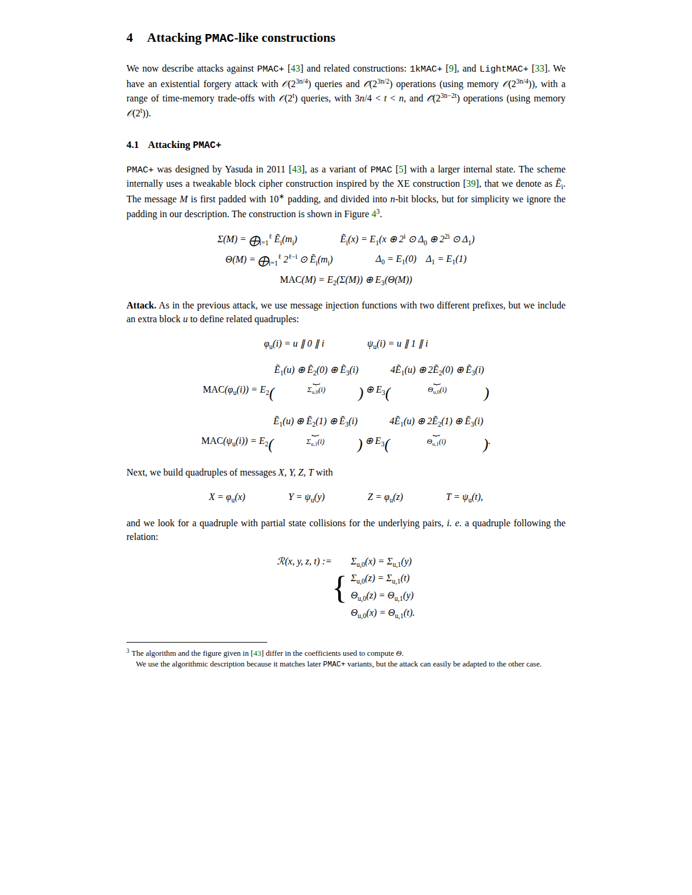4 Attacking PMAC-like constructions
We now describe attacks against PMAC+ [43] and related constructions: 1kMAC+ [9], and LightMAC+ [33]. We have an existential forgery attack with 𝒪(23n/4) queries and 𝒪̃(23n/2) operations (using memory 𝒪(23n/4)), with a range of time-memory trade-offs with 𝒪(2t) queries, with 3n/4 < t < n, and 𝒪̃(23n−2t) operations (using memory 𝒪(2t)).
4.1 Attacking PMAC+
PMAC+ was designed by Yasuda in 2011 [43], as a variant of PMAC [5] with a larger internal state. The scheme internally uses a tweakable block cipher construction inspired by the XE construction [39], that we denote as Ẽi. The message M is first padded with 10∗ padding, and divided into n-bit blocks, but for simplicity we ignore the padding in our description. The construction is shown in Figure 43.
Σ(M) = ⨁i=1ℓ Ẽi(mi) Ẽi(x) = E1(x ⊕ 2i ⊙ Δ0 ⊕ 22i ⊙ Δ1)
Θ(M) = ⨁i=1ℓ 2ℓ−i ⊙ Ẽi(mi) Δ0 = E1(0) Δ1 = E1(1)
MAC(M) = E2(Σ(M)) ⊕ E3(Θ(M))
Attack. As in the previous attack, we use message injection functions with two different prefixes, but we include an extra block u to define related quadruples:
φu(i) = u ∥ 0 ∥ i ψu(i) = u ∥ 1 ∥ i
MAC(φu(i)) = E2(Ẽ1(u) ⊕ Ẽ2(0) ⊕ Ẽ3(i)⏟Σu,0(i)) ⊕ E3(4Ẽ1(u) ⊕ 2Ẽ2(0) ⊕ Ẽ3(i)⏟Θu,0(i))
MAC(ψu(i)) = E2(Ẽ1(u) ⊕ Ẽ2(1) ⊕ Ẽ3(i)⏟Σu,1(i)) ⊕ E3(4Ẽ1(u) ⊕ 2Ẽ2(1) ⊕ Ẽ3(i)⏟Θu,1(i)).
Next, we build quadruples of messages X, Y, Z, T with
X = φu(x) Y = ψu(y) Z = φu(z) T = ψu(t),
and we look for a quadruple with partial state collisions for the underlying pairs, i. e. a quadruple following the relation:
ℛ(x, y, z, t) := { Σu,0(x) = Σu,1(y) Σu,0(z) = Σu,1(t) Θu,0(z) = Θu,1(y) Θu,0(x) = Θu,1(t).
3The algorithm and the figure given in [43] differ in the coefficients used to compute Θ. We use the algorithmic description because it matches later PMAC+ variants, but the attack can easily be adapted to the other case.